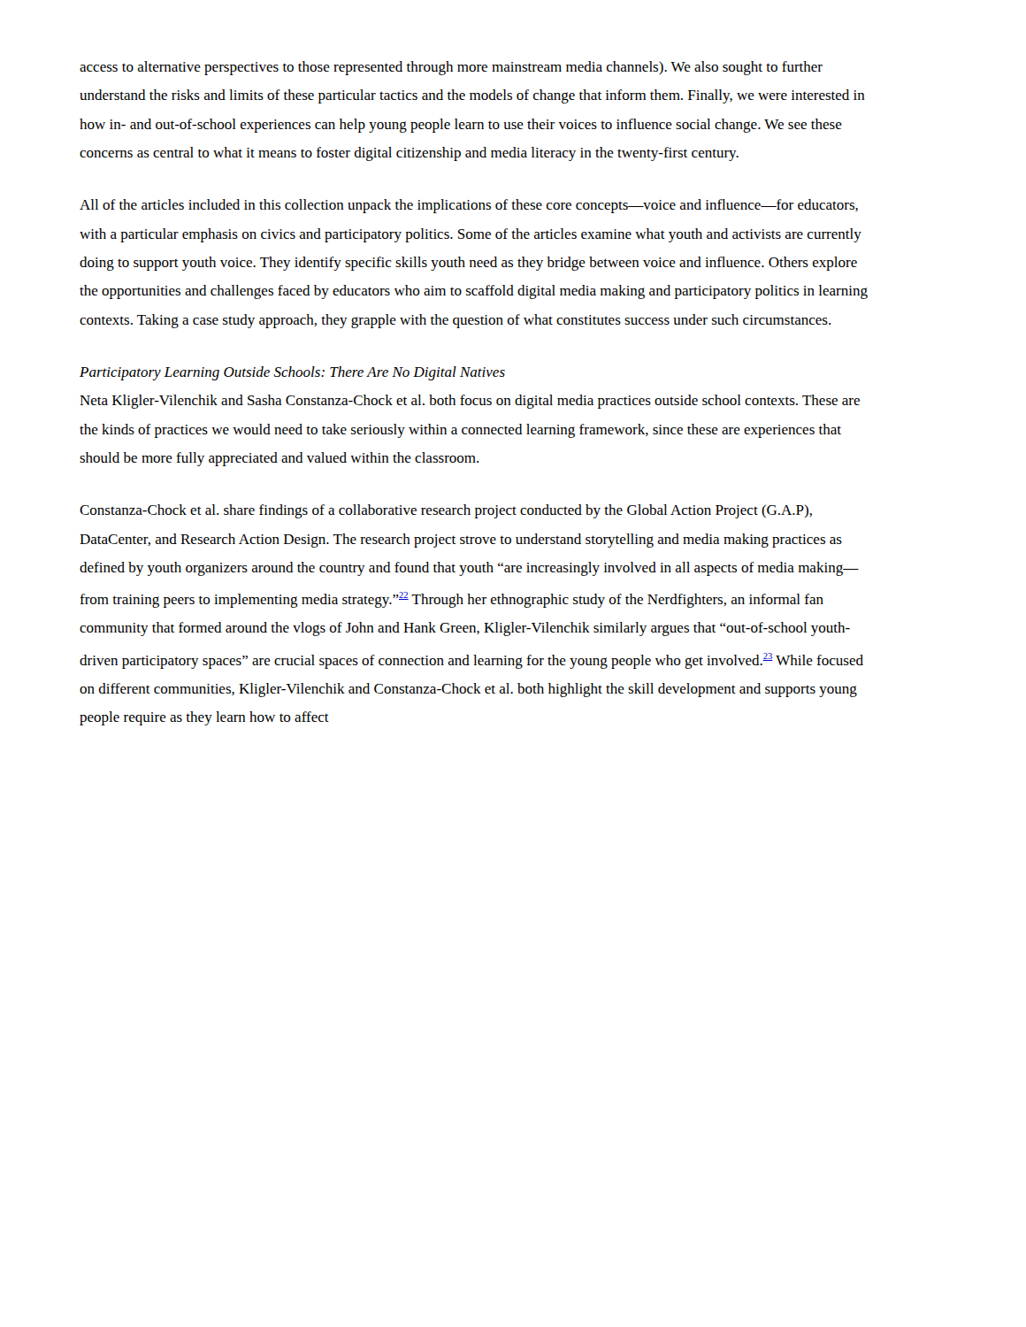access to alternative perspectives to those represented through more mainstream media channels). We also sought to further understand the risks and limits of these particular tactics and the models of change that inform them. Finally, we were interested in how in- and out-of-school experiences can help young people learn to use their voices to influence social change. We see these concerns as central to what it means to foster digital citizenship and media literacy in the twenty-first century.
All of the articles included in this collection unpack the implications of these core concepts—voice and influence—for educators, with a particular emphasis on civics and participatory politics. Some of the articles examine what youth and activists are currently doing to support youth voice. They identify specific skills youth need as they bridge between voice and influence. Others explore the opportunities and challenges faced by educators who aim to scaffold digital media making and participatory politics in learning contexts. Taking a case study approach, they grapple with the question of what constitutes success under such circumstances.
Participatory Learning Outside Schools: There Are No Digital Natives
Neta Kligler-Vilenchik and Sasha Constanza-Chock et al. both focus on digital media practices outside school contexts. These are the kinds of practices we would need to take seriously within a connected learning framework, since these are experiences that should be more fully appreciated and valued within the classroom.
Constanza-Chock et al. share findings of a collaborative research project conducted by the Global Action Project (G.A.P), DataCenter, and Research Action Design. The research project strove to understand storytelling and media making practices as defined by youth organizers around the country and found that youth “are increasingly involved in all aspects of media making—from training peers to implementing media strategy.”22 Through her ethnographic study of the Nerdfighters, an informal fan community that formed around the vlogs of John and Hank Green, Kligler-Vilenchik similarly argues that “out-of-school youth-driven participatory spaces” are crucial spaces of connection and learning for the young people who get involved.23 While focused on different communities, Kligler-Vilenchik and Constanza-Chock et al. both highlight the skill development and supports young people require as they learn how to affect